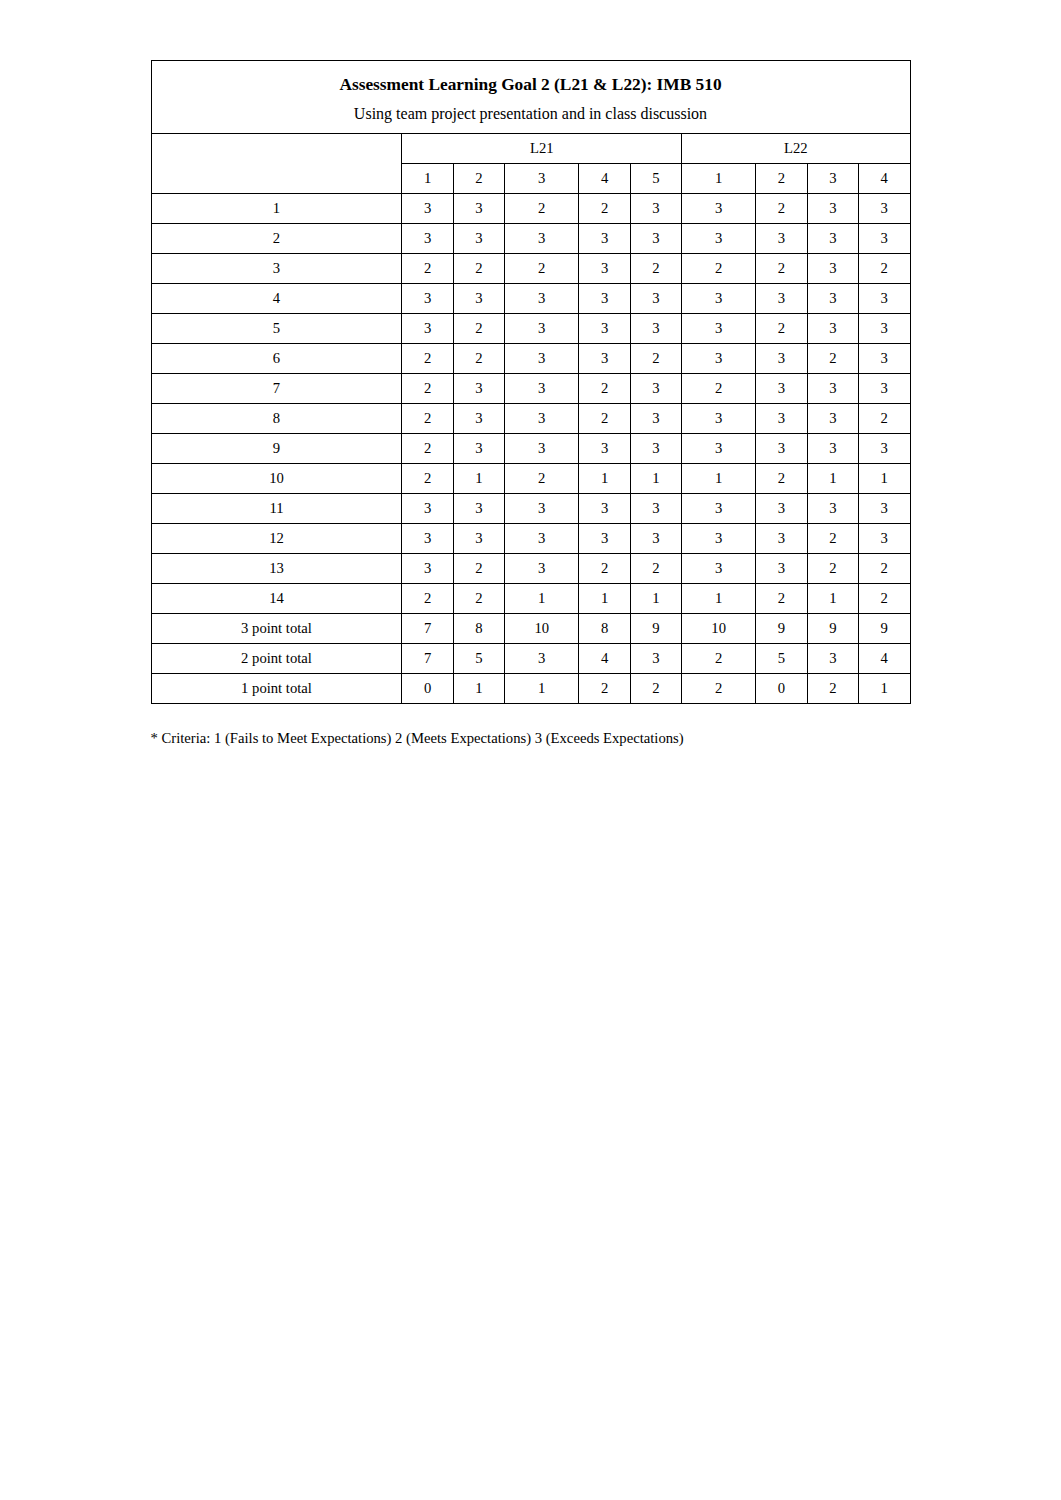| Assessment Learning Goal 2 (L21 & L22): IMB 510 Using team project presentation and in class discussion |
| | L21 | L22 |
| 1 | 2 | 3 | 4 | 5 | 1 | 2 | 3 | 4 |
| 1 | 3 | 3 | 2 | 2 | 3 | 3 | 2 | 3 | 3 |
| 2 | 3 | 3 | 3 | 3 | 3 | 3 | 3 | 3 | 3 |
| 3 | 2 | 2 | 2 | 3 | 2 | 2 | 2 | 3 | 2 |
| 4 | 3 | 3 | 3 | 3 | 3 | 3 | 3 | 3 | 3 |
| 5 | 3 | 2 | 3 | 3 | 3 | 3 | 2 | 3 | 3 |
| 6 | 2 | 2 | 3 | 3 | 2 | 3 | 3 | 2 | 3 |
| 7 | 2 | 3 | 3 | 2 | 3 | 2 | 3 | 3 | 3 |
| 8 | 2 | 3 | 3 | 2 | 3 | 3 | 3 | 3 | 2 |
| 9 | 2 | 3 | 3 | 3 | 3 | 3 | 3 | 3 | 3 |
| 10 | 2 | 1 | 2 | 1 | 1 | 1 | 2 | 1 | 1 |
| 11 | 3 | 3 | 3 | 3 | 3 | 3 | 3 | 3 | 3 |
| 12 | 3 | 3 | 3 | 3 | 3 | 3 | 3 | 2 | 3 |
| 13 | 3 | 2 | 3 | 2 | 2 | 3 | 3 | 2 | 2 |
| 14 | 2 | 2 | 1 | 1 | 1 | 1 | 2 | 1 | 2 |
| 3 point total | 7 | 8 | 10 | 8 | 9 | 10 | 9 | 9 | 9 |
| 2 point total | 7 | 5 | 3 | 4 | 3 | 2 | 5 | 3 | 4 |
| 1 point total | 0 | 1 | 1 | 2 | 2 | 2 | 0 | 2 | 1 |
* Criteria: 1 (Fails to Meet Expectations) 2 (Meets Expectations) 3 (Exceeds Expectations)